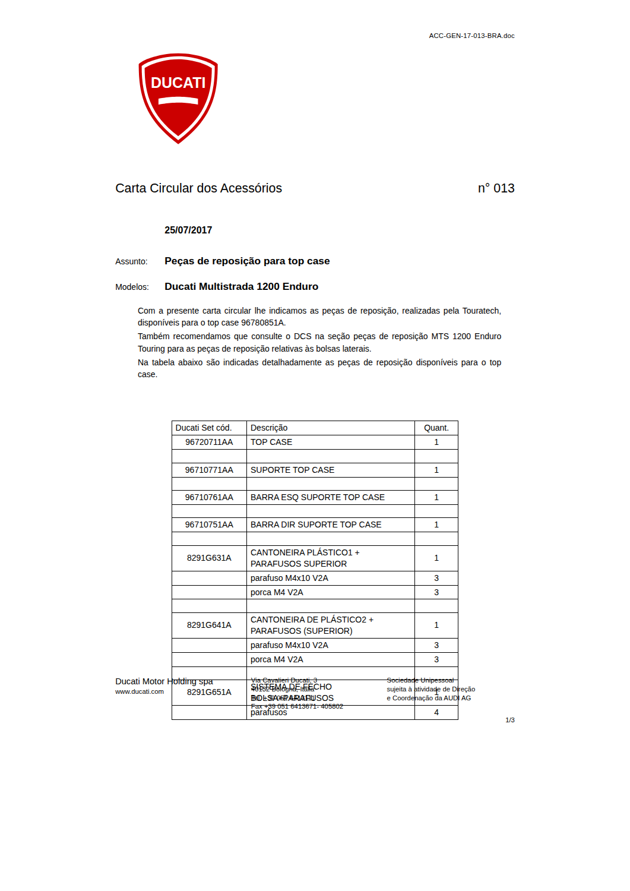ACC-GEN-17-013-BRA.doc
DUCATI
Carta Circular dos Acessórios
n° 013
25/07/2017
Assunto:
Peças de reposição para top case
Modelos:
Ducati Multistrada 1200 Enduro
Com a presente carta circular lhe indicamos as peças de reposição, realizadas pela Touratech, disponíveis para o top case 96780851A.
Também recomendamos que consulte o DCS na seção peças de reposição MTS 1200 Enduro Touring para as peças de reposição relativas às bolsas laterais.
Na tabela abaixo são indicadas detalhadamente as peças de reposição disponíveis para o top case.
| Ducati Set cód. | Descrição | Quant. |
| --- | --- | --- |
| 96720711AA | TOP CASE | 1 |
| 96710771AA | SUPORTE TOP CASE | 1 |
| 96710761AA | BARRA ESQ SUPORTE TOP CASE | 1 |
| 96710751AA | BARRA DIR SUPORTE TOP CASE | 1 |
| 8291G631A | CANTONEIRA PLÁSTICO1 + PARAFUSOS SUPERIOR | 1 |
| | parafuso M4x10 V2A | 3 |
| | porca M4 V2A | 3 |
| 8291G641A | CANTONEIRA DE PLÁSTICO2 + PARAFUSOS (SUPERIOR) | 1 |
| | parafuso M4x10 V2A | 3 |
| | porca M4 V2A | 3 |
| 8291G651A | SISTEMA DE FECHO BOLSA+PARAFUSOS | 1 |
| | parafusos | 4 |
Ducati Motor Holding spa
www.ducati.com
Via Cavalieri Ducati, 3
40132 Bologna, Italia
Tel. +39 051 6413111
Fax +39 051 6413671- 405802
Sociedade Unipessoal
sujeita à atividade de Direção
e Coordenação da AUDI AG
1/3